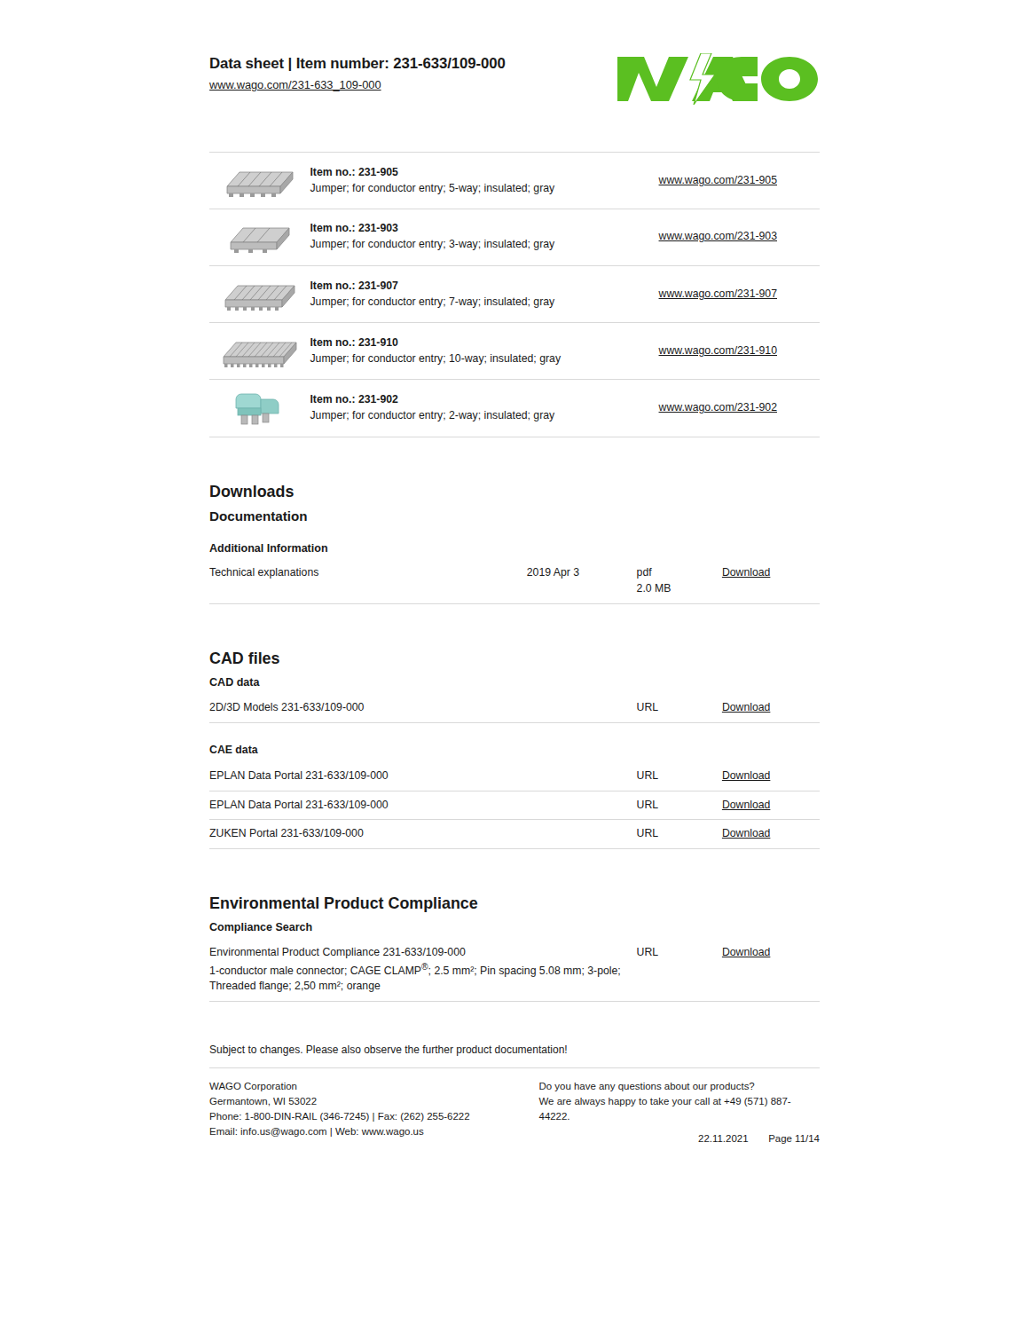Data sheet | Item number: 231-633/109-000
www.wago.com/231-633_109-000
Item no.: 231-905
Jumper; for conductor entry; 5-way; insulated; gray
www.wago.com/231-905
Item no.: 231-903
Jumper; for conductor entry; 3-way; insulated; gray
www.wago.com/231-903
Item no.: 231-907
Jumper; for conductor entry; 7-way; insulated; gray
www.wago.com/231-907
Item no.: 231-910
Jumper; for conductor entry; 10-way; insulated; gray
www.wago.com/231-910
Item no.: 231-902
Jumper; for conductor entry; 2-way; insulated; gray
www.wago.com/231-902
Downloads
Documentation
Additional Information
| Technical explanations | 2019 Apr 3 | pdf 2.0 MB | Download |
CAD files
CAD data
| 2D/3D Models 231-633/109-000 | URL | Download |
CAE data
| EPLAN Data Portal 231-633/109-000 | URL | Download |
| EPLAN Data Portal 231-633/109-000 | URL | Download |
| ZUKEN Portal 231-633/109-000 | URL | Download |
Environmental Product Compliance
Compliance Search
| Environmental Product Compliance 231-633/109-000 1-conductor male connector; CAGE CLAMP ® ; 2.5 mm²; Pin spacing 5.08 mm; 3-pole; Threaded flange; 2,50 mm²; orange | URL | Download |
Subject to changes. Please also observe the further product documentation!
WAGO Corporation
Germantown, WI 53022
Phone: 1-800-DIN-RAIL (346-7245) | Fax: (262) 255-6222
Email: info.us@wago.com | Web: www.wago.us
Do you have any questions about our products?
We are always happy to take your call at +49 (571) 887-44222.
22.11.2021 Page 11/14